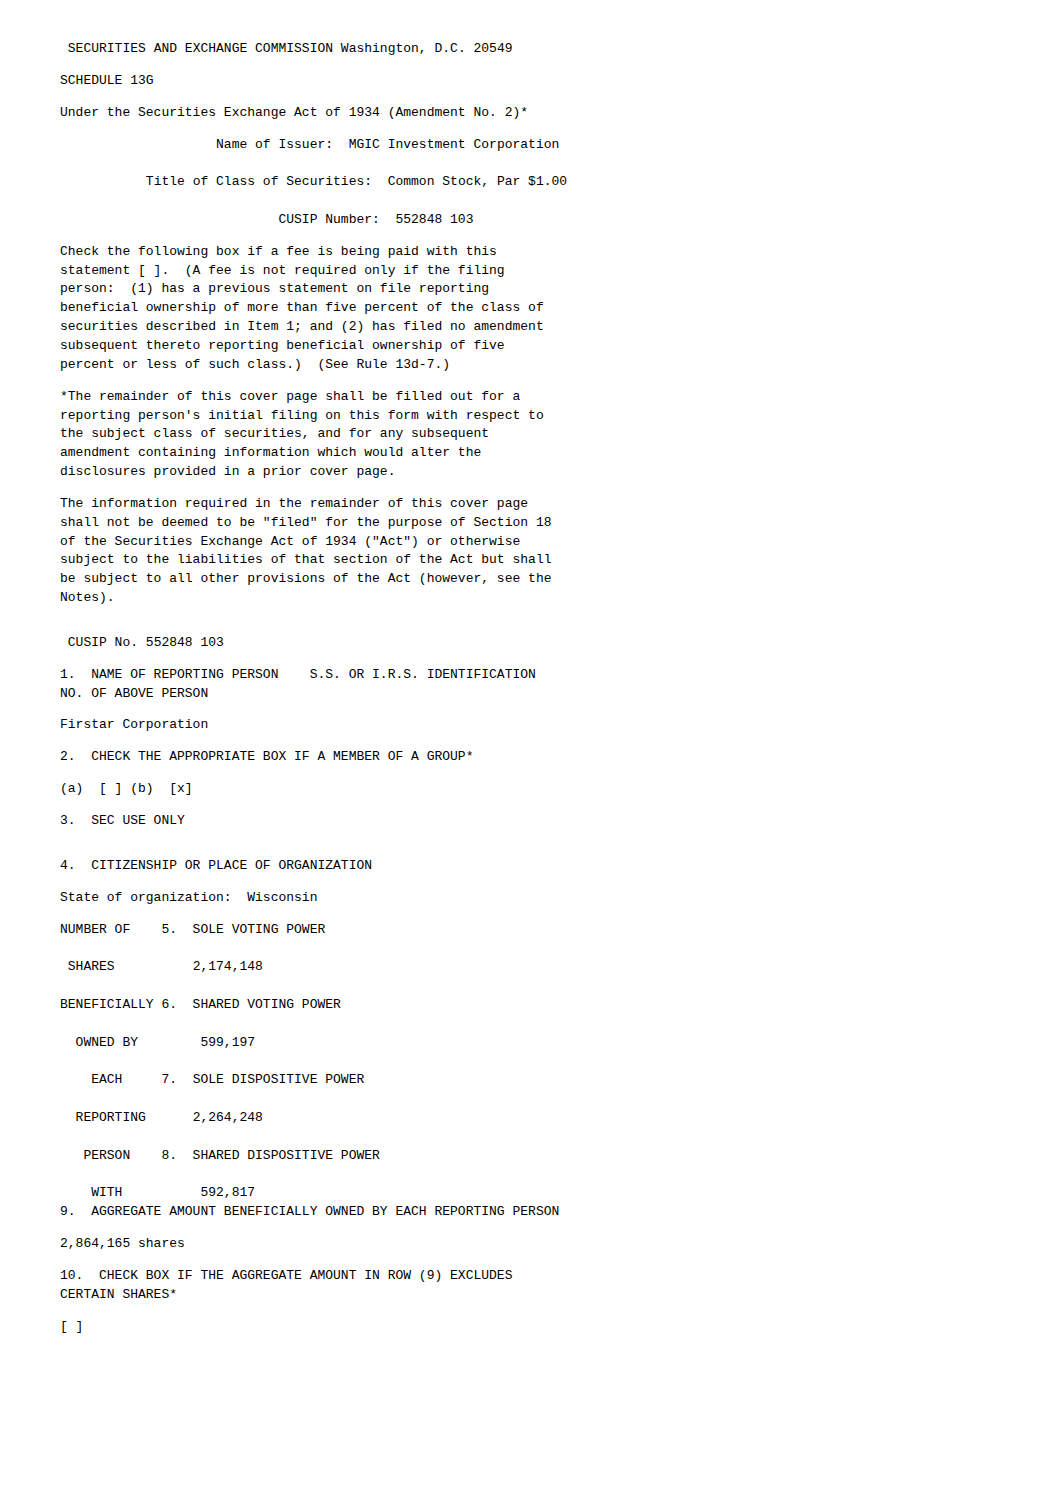SECURITIES AND EXCHANGE COMMISSION Washington, D.C. 20549
SCHEDULE 13G
Under the Securities Exchange Act of 1934 (Amendment No. 2)*
                    Name of Issuer:  MGIC Investment Corporation

           Title of Class of Securities:  Common Stock, Par $1.00

                            CUSIP Number:  552848 103
Check the following box if a fee is being paid with this statement [ ]. (A fee is not required only if the filing person: (1) has a previous statement on file reporting beneficial ownership of more than five percent of the class of securities described in Item 1; and (2) has filed no amendment subsequent thereto reporting beneficial ownership of five percent or less of such class.) (See Rule 13d-7.)
*The remainder of this cover page shall be filled out for a reporting person's initial filing on this form with respect to the subject class of securities, and for any subsequent amendment containing information which would alter the disclosures provided in a prior cover page.
The information required in the remainder of this cover page shall not be deemed to be "filed" for the purpose of Section 18 of the Securities Exchange Act of 1934 ("Act") or otherwise subject to the liabilities of that section of the Act but shall be subject to all other provisions of the Act (however, see the Notes).
CUSIP No. 552848 103
1. NAME OF REPORTING PERSON S.S. OR I.R.S. IDENTIFICATION NO. OF ABOVE PERSON
Firstar Corporation
2. CHECK THE APPROPRIATE BOX IF A MEMBER OF A GROUP*
(a) [ ] (b) [x]
3. SEC USE ONLY
4. CITIZENSHIP OR PLACE OF ORGANIZATION
State of organization: Wisconsin
NUMBER OF    5.  SOLE VOTING POWER

 SHARES          2,174,148

BENEFICIALLY 6.  SHARED VOTING POWER

  OWNED BY        599,197

    EACH     7.  SOLE DISPOSITIVE POWER

  REPORTING      2,264,248

   PERSON    8.  SHARED DISPOSITIVE POWER

    WITH          592,817
9. AGGREGATE AMOUNT BENEFICIALLY OWNED BY EACH REPORTING PERSON
2,864,165 shares
10. CHECK BOX IF THE AGGREGATE AMOUNT IN ROW (9) EXCLUDES CERTAIN SHARES*
[ ]